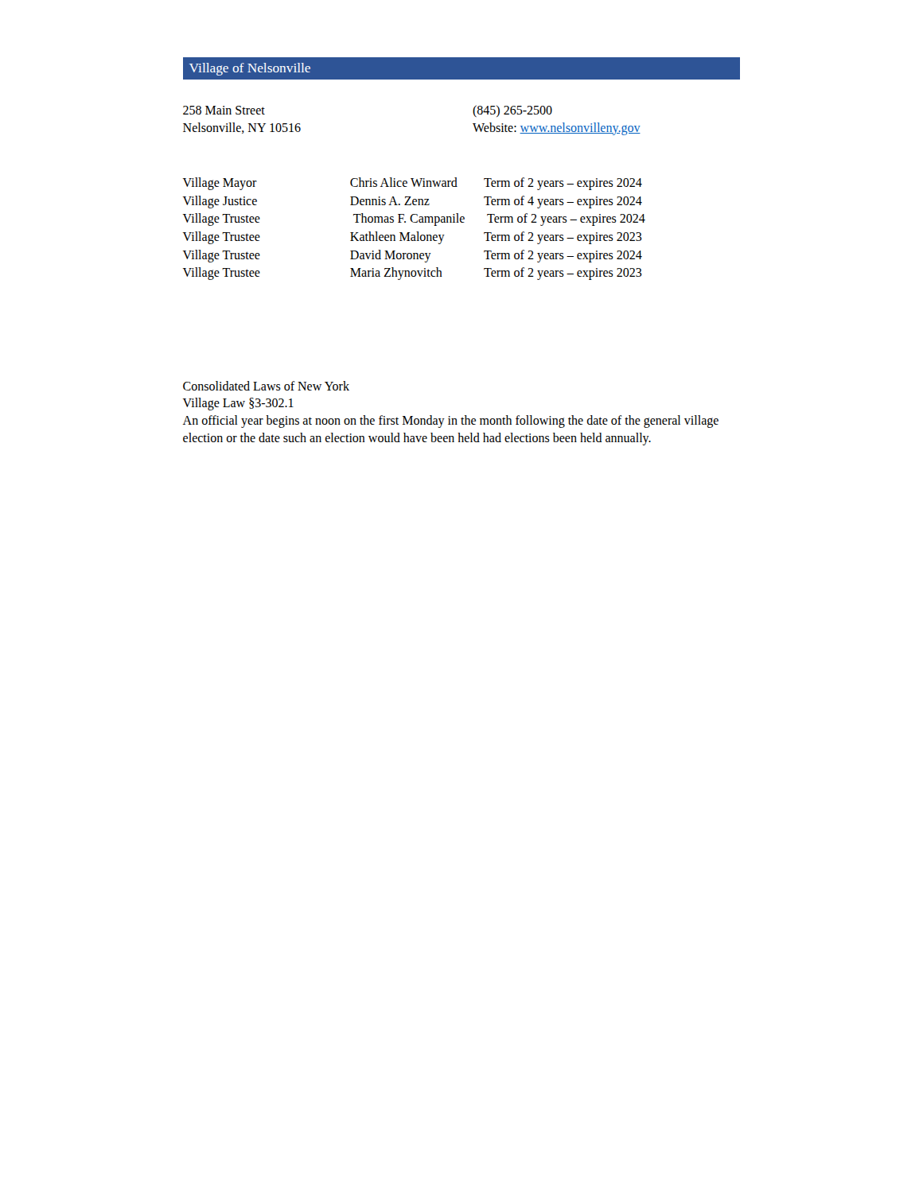Village of Nelsonville
| 258 Main Street | (845) 265-2500 |
| Nelsonville, NY 10516 | Website: www.nelsonvilleny.gov |
| Village Mayor | Chris Alice Winward | Term of 2 years – expires 2024 |
| Village Justice | Dennis A. Zenz | Term of 4 years – expires 2024 |
| Village Trustee | Thomas F. Campanile | Term of 2 years – expires 2024 |
| Village Trustee | Kathleen Maloney | Term of 2 years – expires 2023 |
| Village Trustee | David Moroney | Term of 2 years – expires 2024 |
| Village Trustee | Maria Zhynovitch | Term of 2 years – expires 2023 |
Consolidated Laws of New York
Village Law §3-302.1
An official year begins at noon on the first Monday in the month following the date of the general village election or the date such an election would have been held had elections been held annually.